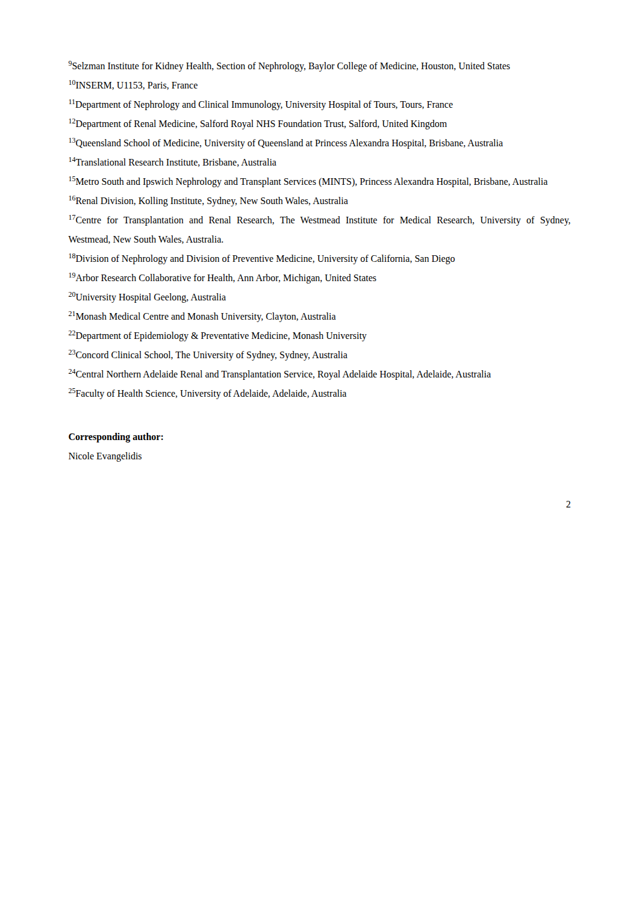Selzman Institute for Kidney Health, Section of Nephrology, Baylor College of Medicine, Houston, United States
INSERM, U1153, Paris, France
Department of Nephrology and Clinical Immunology, University Hospital of Tours, Tours, France
Department of Renal Medicine, Salford Royal NHS Foundation Trust, Salford, United Kingdom
Queensland School of Medicine, University of Queensland at Princess Alexandra Hospital, Brisbane, Australia
Translational Research Institute, Brisbane, Australia
Metro South and Ipswich Nephrology and Transplant Services (MINTS), Princess Alexandra Hospital, Brisbane, Australia
Renal Division, Kolling Institute, Sydney, New South Wales, Australia
Centre for Transplantation and Renal Research, The Westmead Institute for Medical Research, University of Sydney, Westmead, New South Wales, Australia.
Division of Nephrology and Division of Preventive Medicine, University of California, San Diego
Arbor Research Collaborative for Health, Ann Arbor, Michigan, United States
University Hospital Geelong, Australia
Monash Medical Centre and Monash University, Clayton, Australia
Department of Epidemiology & Preventative Medicine, Monash University
Concord Clinical School, The University of Sydney, Sydney, Australia
Central Northern Adelaide Renal and Transplantation Service, Royal Adelaide Hospital, Adelaide, Australia
Faculty of Health Science, University of Adelaide, Adelaide, Australia
Corresponding author:
Nicole Evangelidis
2